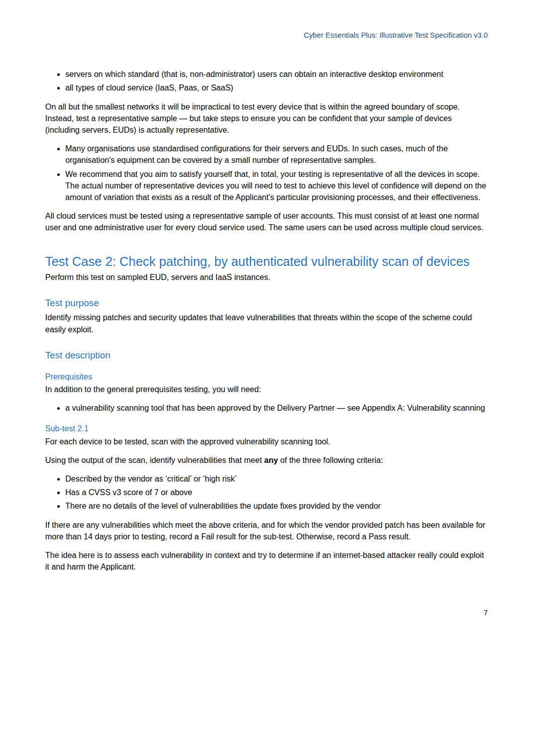Cyber Essentials Plus: Illustrative Test Specification v3.0
servers on which standard (that is, non-administrator) users can obtain an interactive desktop environment
all types of cloud service (IaaS, Paas, or SaaS)
On all but the smallest networks it will be impractical to test every device that is within the agreed boundary of scope. Instead, test a representative sample — but take steps to ensure you can be confident that your sample of devices (including servers, EUDs) is actually representative.
Many organisations use standardised configurations for their servers and EUDs. In such cases, much of the organisation's equipment can be covered by a small number of representative samples.
We recommend that you aim to satisfy yourself that, in total, your testing is representative of all the devices in scope. The actual number of representative devices you will need to test to achieve this level of confidence will depend on the amount of variation that exists as a result of the Applicant's particular provisioning processes, and their effectiveness.
All cloud services must be tested using a representative sample of user accounts. This must consist of at least one normal user and one administrative user for every cloud service used. The same users can be used across multiple cloud services.
Test Case 2: Check patching, by authenticated vulnerability scan of devices
Perform this test on sampled EUD, servers and IaaS instances.
Test purpose
Identify missing patches and security updates that leave vulnerabilities that threats within the scope of the scheme could easily exploit.
Test description
Prerequisites
In addition to the general prerequisites testing, you will need:
a vulnerability scanning tool that has been approved by the Delivery Partner — see Appendix A: Vulnerability scanning
Sub-test 2.1
For each device to be tested, scan with the approved vulnerability scanning tool.
Using the output of the scan, identify vulnerabilities that meet any of the three following criteria:
Described by the vendor as ‘critical’ or ‘high risk’
Has a CVSS v3 score of 7 or above
There are no details of the level of vulnerabilities the update fixes provided by the vendor
If there are any vulnerabilities which meet the above criteria, and for which the vendor provided patch has been available for more than 14 days prior to testing, record a Fail result for the sub-test. Otherwise, record a Pass result.
The idea here is to assess each vulnerability in context and try to determine if an internet-based attacker really could exploit it and harm the Applicant.
7